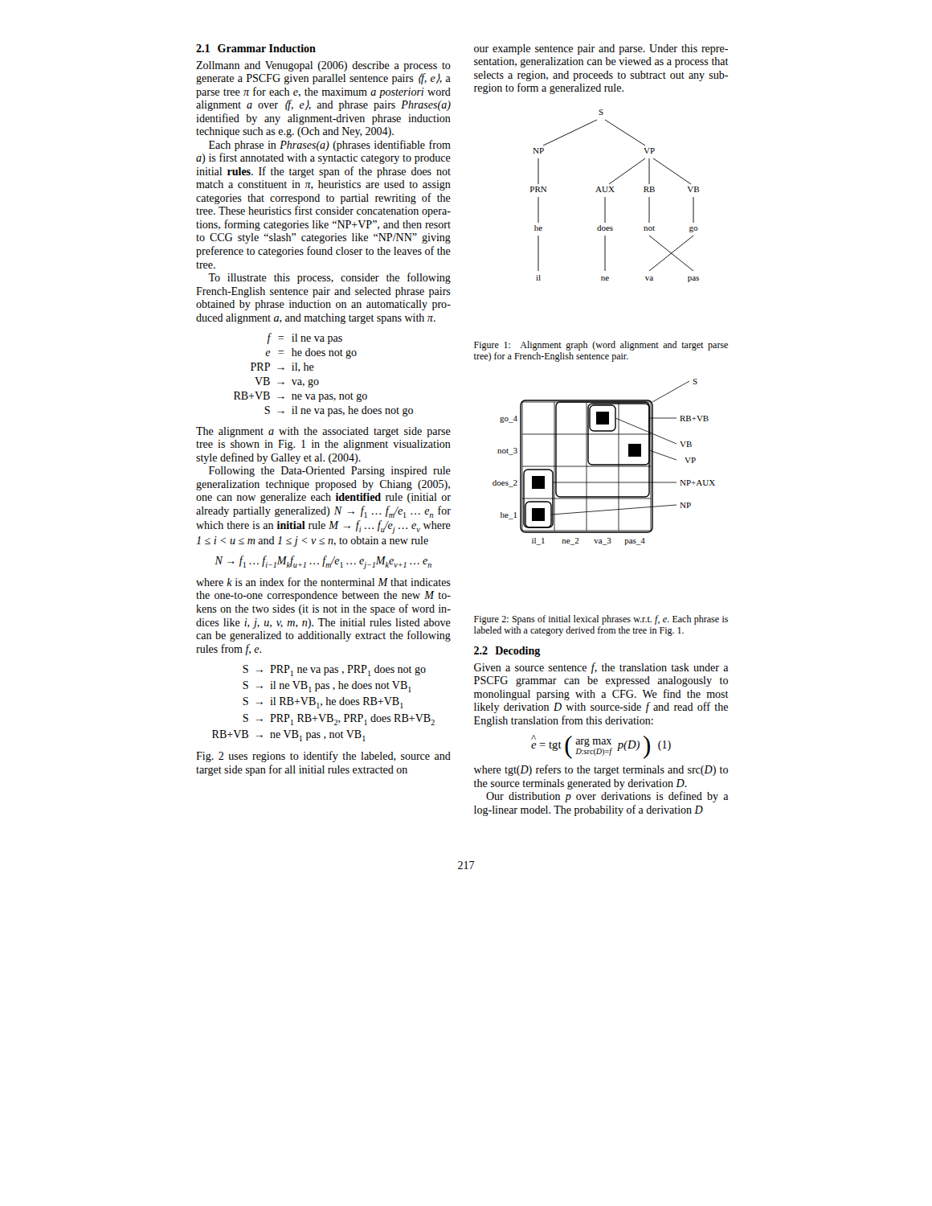2.1 Grammar Induction
Zollmann and Venugopal (2006) describe a process to generate a PSCFG given parallel sentence pairs ⟨f, e⟩, a parse tree π for each e, the maximum a posteriori word alignment a over ⟨f, e⟩, and phrase pairs Phrases(a) identified by any alignment-driven phrase induction technique such as e.g. (Och and Ney, 2004).
Each phrase in Phrases(a) (phrases identifiable from a) is first annotated with a syntactic category to produce initial rules. If the target span of the phrase does not match a constituent in π, heuristics are used to assign categories that correspond to partial rewriting of the tree. These heuristics first consider concatenation operations, forming categories like “NP+VP”, and then resort to CCG style “slash” categories like “NP/NN” giving preference to categories found closer to the leaves of the tree.
To illustrate this process, consider the following French-English sentence pair and selected phrase pairs obtained by phrase induction on an automatically produced alignment a, and matching target spans with π.
| f | = | il ne va pas |
| e | = | he does not go |
| PRP | → | il, he |
| VB | → | va, go |
| RB+VB | → | ne va pas, not go |
| S | → | il ne va pas, he does not go |
The alignment a with the associated target side parse tree is shown in Fig. 1 in the alignment visualization style defined by Galley et al. (2004).
Following the Data-Oriented Parsing inspired rule generalization technique proposed by Chiang (2005), one can now generalize each identified rule (initial or already partially generalized) N → f1 … fm/e1 … en for which there is an initial rule M → fi … fu/ej … ev where 1 ≤ i < u ≤ m and 1 ≤ j < v ≤ n, to obtain a new rule
N → f1 … fi−1 Mkfu+1 … fm/e1 … ej−1 Mkev+1 … en
where k is an index for the nonterminal M that indicates the one-to-one correspondence between the new M tokens on the two sides (it is not in the space of word indices like i, j, u, v, m, n). The initial rules listed above can be generalized to additionally extract the following rules from f, e.
| S | → | PRP 1 ne va pas , PRP 1 does not go |
| S | → | il ne VB 1 pas , he does not VB 1 |
| S | → | il RB+VB 1 , he does RB+VB 1 |
| S | → | PRP 1 RB+VB 2 , PRP 1 does RB+VB 2 |
| RB+VB | → | ne VB 1 pas , not VB 1 |
Fig. 2 uses regions to identify the labeled, source and target side span for all initial rules extracted on
our example sentence pair and parse. Under this representation, generalization can be viewed as a process that selects a region, and proceeds to subtract out any sub-region to form a generalized rule.
S NP VP PRN AUX RB VB he does not go il ne va pas
Figure 1: Alignment graph (word alignment and target parse tree) for a French-English sentence pair.
go_4 not_3 does_2 he_1 il_1 ne_2 va_3 pas_4 S RB+VB VB VP NP+AUX NP
Figure 2: Spans of initial lexical phrases w.r.t. f, e. Each phrase is labeled with a category derived from the tree in Fig. 1.
2.2 Decoding
Given a source sentence f, the translation task under a PSCFG grammar can be expressed analogously to monolingual parsing with a CFG. We find the most likely derivation D with source-side f and read off the English translation from this derivation:
e = tgt ( arg max D:src(D)=f p(D) ) (1)
where tgt(D) refers to the target terminals and src(D) to the source terminals generated by derivation D.
Our distribution p over derivations is defined by a log-linear model. The probability of a derivation D
217